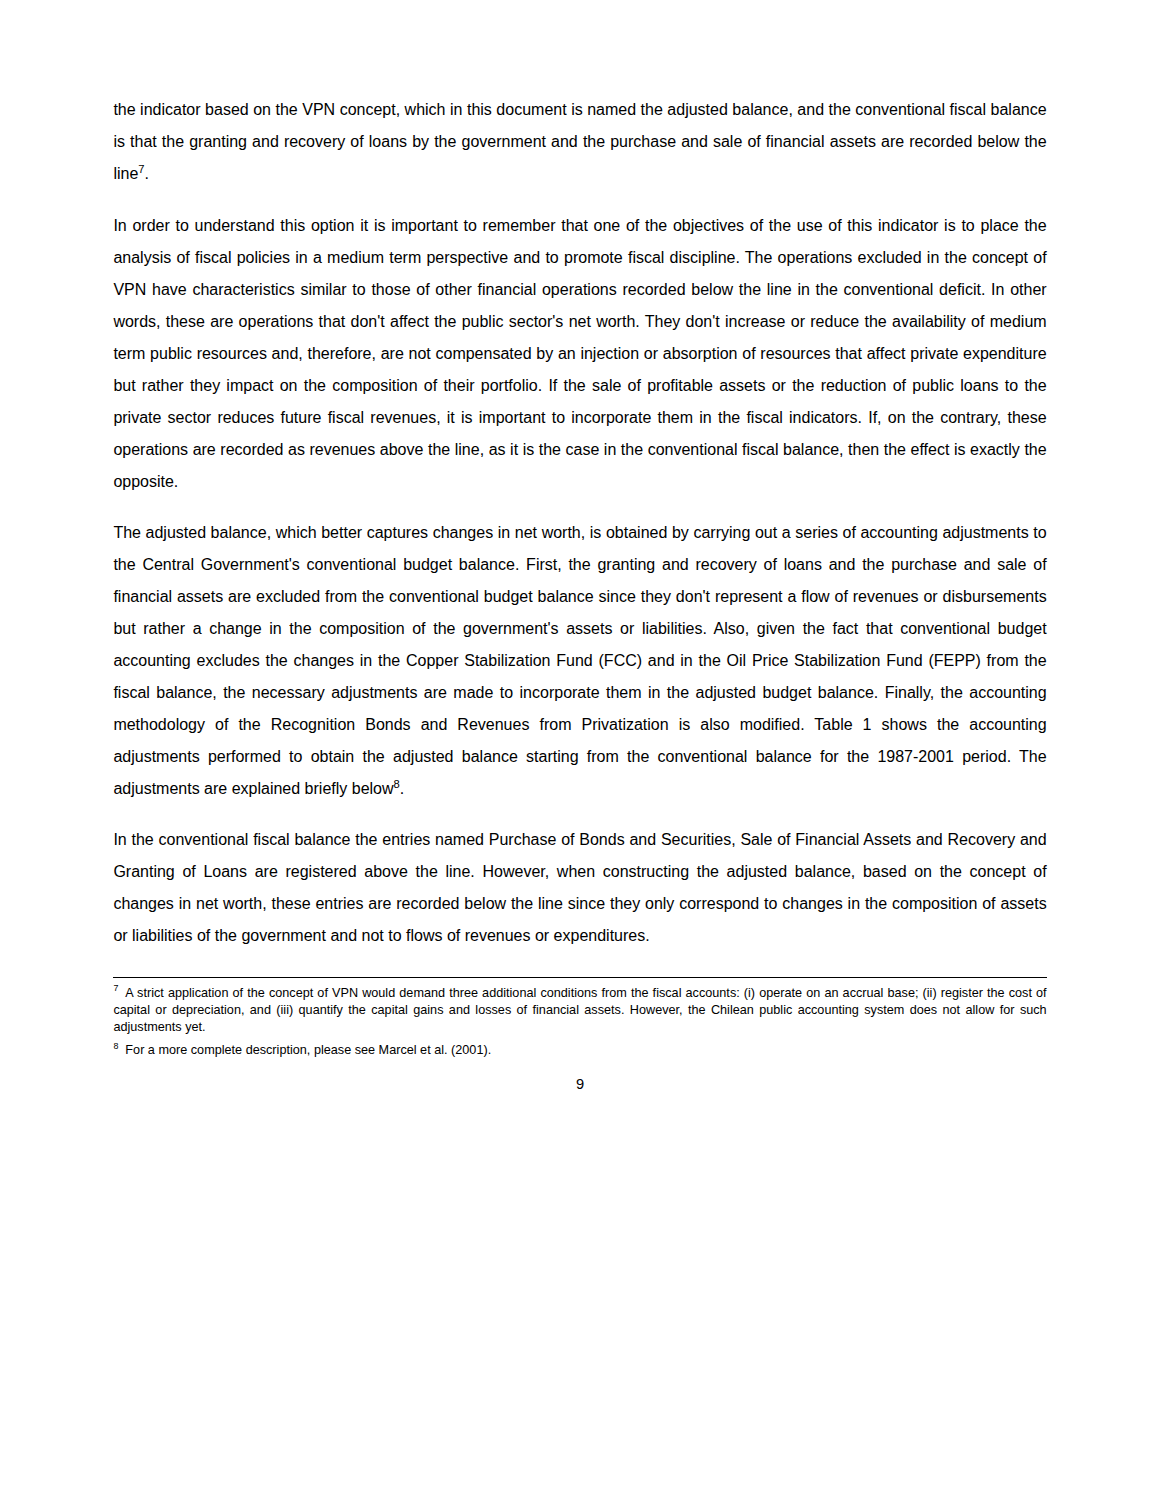the indicator based on the VPN concept, which in this document is named the adjusted balance, and the conventional fiscal balance is that the granting and recovery of loans by the government and the purchase and sale of financial assets are recorded below the line7.
In order to understand this option it is important to remember that one of the objectives of the use of this indicator is to place the analysis of fiscal policies in a medium term perspective and to promote fiscal discipline. The operations excluded in the concept of VPN have characteristics similar to those of other financial operations recorded below the line in the conventional deficit. In other words, these are operations that don't affect the public sector's net worth. They don't increase or reduce the availability of medium term public resources and, therefore, are not compensated by an injection or absorption of resources that affect private expenditure but rather they impact on the composition of their portfolio. If the sale of profitable assets or the reduction of public loans to the private sector reduces future fiscal revenues, it is important to incorporate them in the fiscal indicators. If, on the contrary, these operations are recorded as revenues above the line, as it is the case in the conventional fiscal balance, then the effect is exactly the opposite.
The adjusted balance, which better captures changes in net worth, is obtained by carrying out a series of accounting adjustments to the Central Government's conventional budget balance. First, the granting and recovery of loans and the purchase and sale of financial assets are excluded from the conventional budget balance since they don't represent a flow of revenues or disbursements but rather a change in the composition of the government's assets or liabilities. Also, given the fact that conventional budget accounting excludes the changes in the Copper Stabilization Fund (FCC) and in the Oil Price Stabilization Fund (FEPP) from the fiscal balance, the necessary adjustments are made to incorporate them in the adjusted budget balance. Finally, the accounting methodology of the Recognition Bonds and Revenues from Privatization is also modified. Table 1 shows the accounting adjustments performed to obtain the adjusted balance starting from the conventional balance for the 1987-2001 period. The adjustments are explained briefly below8.
In the conventional fiscal balance the entries named Purchase of Bonds and Securities, Sale of Financial Assets and Recovery and Granting of Loans are registered above the line. However, when constructing the adjusted balance, based on the concept of changes in net worth, these entries are recorded below the line since they only correspond to changes in the composition of assets or liabilities of the government and not to flows of revenues or expenditures.
7 A strict application of the concept of VPN would demand three additional conditions from the fiscal accounts: (i) operate on an accrual base; (ii) register the cost of capital or depreciation, and (iii) quantify the capital gains and losses of financial assets. However, the Chilean public accounting system does not allow for such adjustments yet.
8 For a more complete description, please see Marcel et al. (2001).
9